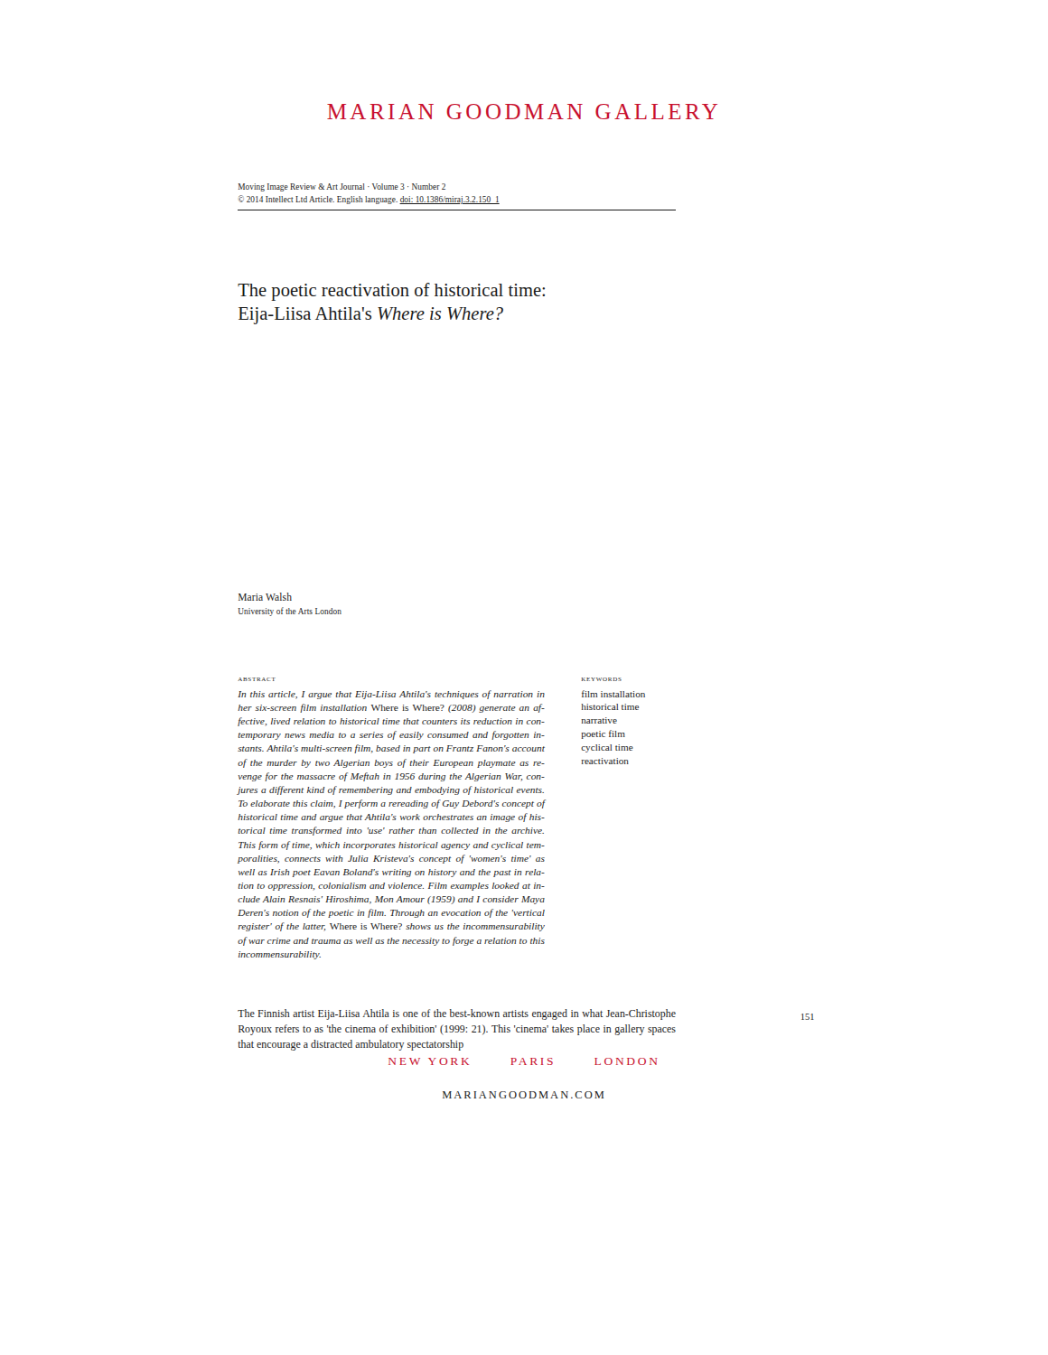Marian Goodman Gallery
Moving Image Review & Art Journal · Volume 3 · Number 2
© 2014 Intellect Ltd Article. English language. doi: 10.1386/miraj.3.2.150_1
The poetic reactivation of historical time:
Eija-Liisa Ahtila's Where is Where?
Maria Walsh
University of the Arts London
abstract
In this article, I argue that Eija-Liisa Ahtila's techniques of narration in her six-screen film installation Where is Where? (2008) generate an affective, lived relation to historical time that counters its reduction in contemporary news media to a series of easily consumed and forgotten instants. Ahtila's multi-screen film, based in part on Frantz Fanon's account of the murder by two Algerian boys of their European playmate as revenge for the massacre of Meftah in 1956 during the Algerian War, conjures a different kind of remembering and embodying of historical events. To elaborate this claim, I perform a rereading of Guy Debord's concept of historical time and argue that Ahtila's work orchestrates an image of historical time transformed into 'use' rather than collected in the archive. This form of time, which incorporates historical agency and cyclical temporalities, connects with Julia Kristeva's concept of 'women's time' as well as Irish poet Eavan Boland's writing on history and the past in relation to oppression, colonialism and violence. Film examples looked at include Alain Resnais' Hiroshima, Mon Amour (1959) and I consider Maya Deren's notion of the poetic in film. Through an evocation of the 'vertical register' of the latter, Where is Where? shows us the incommensurability of war crime and trauma as well as the necessity to forge a relation to this incommensurability.
keywords
film installation
historical time
narrative
poetic film
cyclical time
reactivation
The Finnish artist Eija-Liisa Ahtila is one of the best-known artists engaged in what Jean-Christophe Royoux refers to as 'the cinema of exhibition' (1999: 21). This 'cinema' takes place in gallery spaces that encourage a distracted ambulatory spectatorship
151
New York Paris London
mariangoodman.com